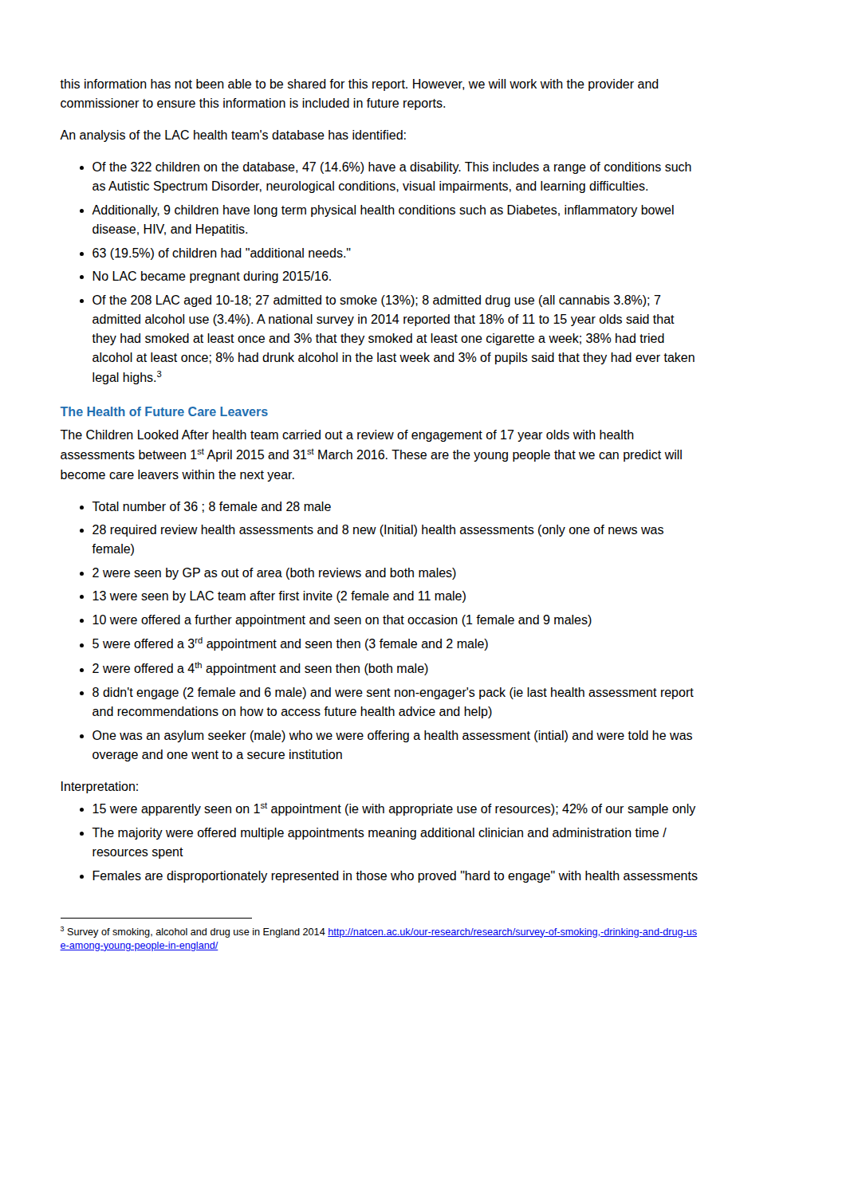this information has not been able to be shared for this report. However, we will work with the provider and commissioner to ensure this information is included in future reports.
An analysis of the LAC health team's database has identified:
Of the 322 children on the database, 47 (14.6%) have a disability. This includes a range of conditions such as Autistic Spectrum Disorder, neurological conditions, visual impairments, and learning difficulties.
Additionally, 9 children have long term physical health conditions such as Diabetes, inflammatory bowel disease, HIV, and Hepatitis.
63 (19.5%) of children had "additional needs."
No LAC became pregnant during 2015/16.
Of the 208 LAC aged 10-18; 27 admitted to smoke (13%); 8 admitted drug use (all cannabis 3.8%); 7 admitted alcohol use (3.4%). A national survey in 2014 reported that 18% of 11 to 15 year olds said that they had smoked at least once and 3% that they smoked at least one cigarette a week; 38% had tried alcohol at least once; 8% had drunk alcohol in the last week and 3% of pupils said that they had ever taken legal highs.3
The Health of Future Care Leavers
The Children Looked After health team carried out a review of engagement of 17 year olds with health assessments between 1st April 2015 and 31st March 2016. These are the young people that we can predict will become care leavers within the next year.
Total number of 36 ; 8 female and 28 male
28 required review health assessments and 8 new (Initial) health assessments (only one of news was female)
2 were seen by GP as out of area (both reviews and both males)
13 were seen by LAC team after first invite (2 female and 11 male)
10 were offered a further appointment and seen on that occasion (1 female and 9 males)
5 were offered a 3rd appointment and seen then (3 female and 2 male)
2 were offered a 4th appointment and seen then (both male)
8 didn't engage (2 female and 6 male) and were sent non-engager's pack (ie last health assessment report and recommendations on how to access future health advice and help)
One was an asylum seeker (male) who we were offering a health assessment (intial) and were told he was overage and one went to a secure institution
Interpretation:
15 were apparently seen on 1st appointment (ie with appropriate use of resources); 42% of our sample only
The majority were offered multiple appointments meaning additional clinician and administration time / resources spent
Females are disproportionately represented in those who proved "hard to engage" with health assessments
3 Survey of smoking, alcohol and drug use in England 2014 http://natcen.ac.uk/our-research/research/survey-of-smoking,-drinking-and-drug-use-among-young-people-in-england/